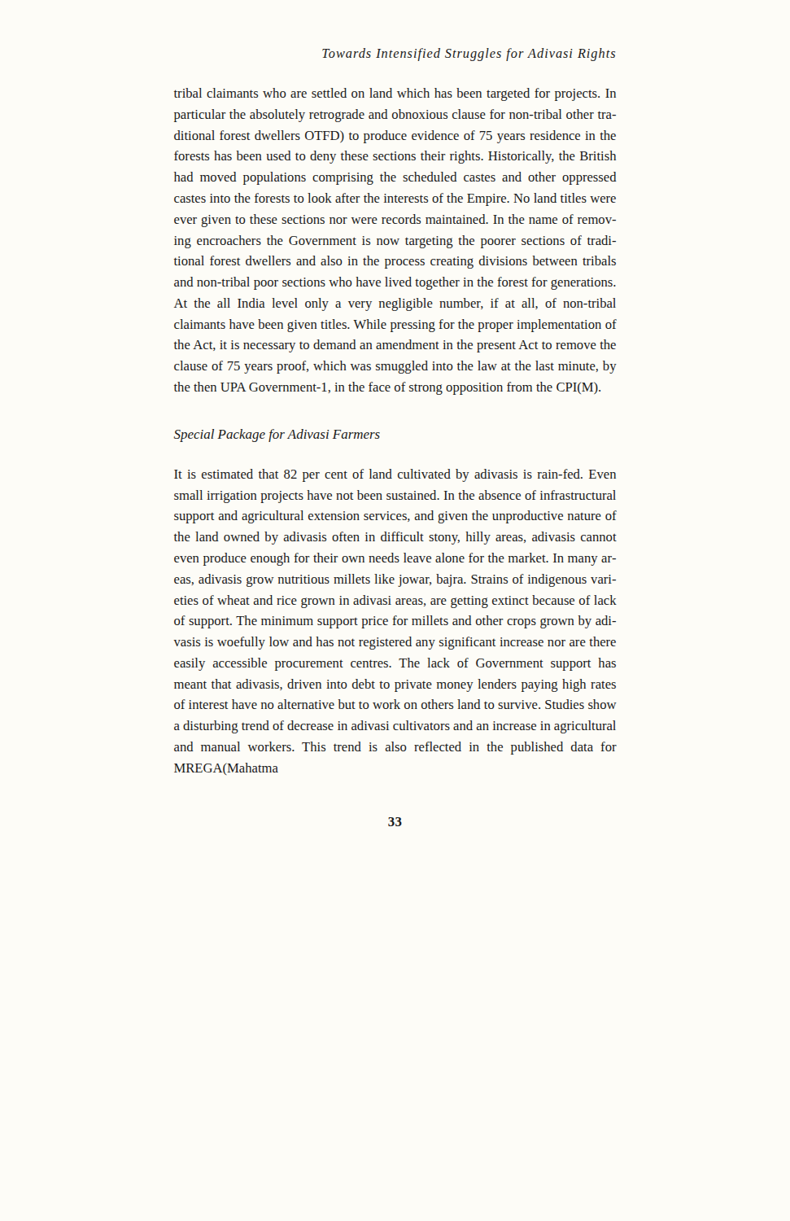Towards Intensified Struggles for Adivasi Rights
tribal claimants who are settled on land which has been targeted for projects. In particular the absolutely retrograde and obnoxious clause for non-tribal other traditional forest dwellers OTFD) to produce evidence of 75 years residence in the forests has been used to deny these sections their rights. Historically, the British had moved populations comprising the scheduled castes and other oppressed castes into the forests to look after the interests of the Empire. No land titles were ever given to these sections nor were records maintained. In the name of removing encroachers the Government is now targeting the poorer sections of traditional forest dwellers and also in the process creating divisions between tribals and non-tribal poor sections who have lived together in the forest for generations. At the all India level only a very negligible number, if at all, of non-tribal claimants have been given titles. While pressing for the proper implementation of the Act, it is necessary to demand an amendment in the present Act to remove the clause of 75 years proof, which was smuggled into the law at the last minute, by the then UPA Government-1, in the face of strong opposition from the CPI(M).
Special Package for Adivasi Farmers
It is estimated that 82 per cent of land cultivated by adivasis is rain-fed. Even small irrigation projects have not been sustained. In the absence of infrastructural support and agricultural extension services, and given the unproductive nature of the land owned by adivasis often in difficult stony, hilly areas, adivasis cannot even produce enough for their own needs leave alone for the market. In many areas, adivasis grow nutritious millets like jowar, bajra. Strains of indigenous varieties of wheat and rice grown in adivasi areas, are getting extinct because of lack of support. The minimum support price for millets and other crops grown by adivasis is woefully low and has not registered any significant increase nor are there easily accessible procurement centres. The lack of Government support has meant that adivasis, driven into debt to private money lenders paying high rates of interest have no alternative but to work on others land to survive. Studies show a disturbing trend of decrease in adivasi cultivators and an increase in agricultural and manual workers. This trend is also reflected in the published data for MREGA(Mahatma
33